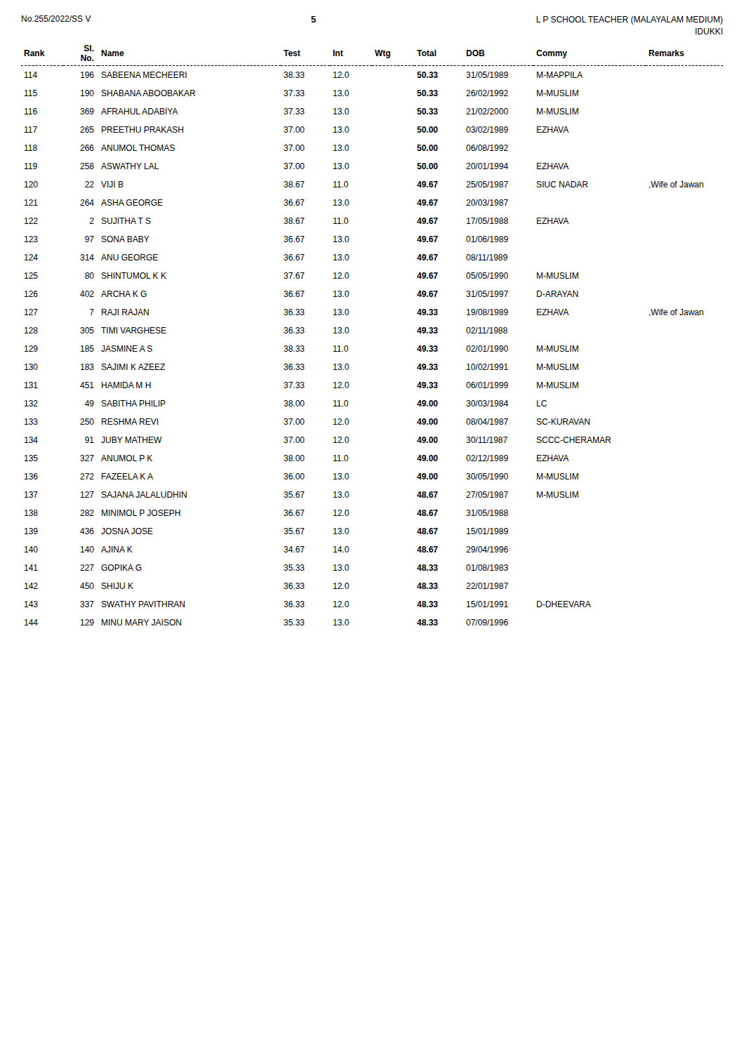No.255/2022/SS V
5
L P SCHOOL TEACHER (MALAYALAM MEDIUM)
IDUKKI
| Rank | Sl. No. | Name | Test | Int | Wtg | Total | DOB | Commy | Remarks |
| --- | --- | --- | --- | --- | --- | --- | --- | --- | --- |
| 114 | 196 | SABEENA MECHEERI | 38.33 | 12.0 | | 50.33 | 31/05/1989 | M-MAPPILA | |
| 115 | 190 | SHABANA ABOOBAKAR | 37.33 | 13.0 | | 50.33 | 26/02/1992 | M-MUSLIM | |
| 116 | 369 | AFRAHUL ADABIYA | 37.33 | 13.0 | | 50.33 | 21/02/2000 | M-MUSLIM | |
| 117 | 265 | PREETHU PRAKASH | 37.00 | 13.0 | | 50.00 | 03/02/1989 | EZHAVA | |
| 118 | 266 | ANUMOL THOMAS | 37.00 | 13.0 | | 50.00 | 06/08/1992 | | |
| 119 | 258 | ASWATHY LAL | 37.00 | 13.0 | | 50.00 | 20/01/1994 | EZHAVA | |
| 120 | 22 | VIJI B | 38.67 | 11.0 | | 49.67 | 25/05/1987 | SIUC NADAR | ,Wife of Jawan |
| 121 | 264 | ASHA GEORGE | 36.67 | 13.0 | | 49.67 | 20/03/1987 | | |
| 122 | 2 | SUJITHA T S | 38.67 | 11.0 | | 49.67 | 17/05/1988 | EZHAVA | |
| 123 | 97 | SONA BABY | 36.67 | 13.0 | | 49.67 | 01/06/1989 | | |
| 124 | 314 | ANU GEORGE | 36.67 | 13.0 | | 49.67 | 08/11/1989 | | |
| 125 | 80 | SHINTUMOL K K | 37.67 | 12.0 | | 49.67 | 05/05/1990 | M-MUSLIM | |
| 126 | 402 | ARCHA K G | 36.67 | 13.0 | | 49.67 | 31/05/1997 | D-ARAYAN | |
| 127 | 7 | RAJI RAJAN | 36.33 | 13.0 | | 49.33 | 19/08/1989 | EZHAVA | ,Wife of Jawan |
| 128 | 305 | TIMI VARGHESE | 36.33 | 13.0 | | 49.33 | 02/11/1988 | | |
| 129 | 185 | JASMINE A S | 38.33 | 11.0 | | 49.33 | 02/01/1990 | M-MUSLIM | |
| 130 | 183 | SAJIMI K AZEEZ | 36.33 | 13.0 | | 49.33 | 10/02/1991 | M-MUSLIM | |
| 131 | 451 | HAMIDA M H | 37.33 | 12.0 | | 49.33 | 06/01/1999 | M-MUSLIM | |
| 132 | 49 | SABITHA PHILIP | 38.00 | 11.0 | | 49.00 | 30/03/1984 | LC | |
| 133 | 250 | RESHMA REVI | 37.00 | 12.0 | | 49.00 | 08/04/1987 | SC-KURAVAN | |
| 134 | 91 | JUBY MATHEW | 37.00 | 12.0 | | 49.00 | 30/11/1987 | SCCC-CHERAMAR | |
| 135 | 327 | ANUMOL P K | 38.00 | 11.0 | | 49.00 | 02/12/1989 | EZHAVA | |
| 136 | 272 | FAZEELA K A | 36.00 | 13.0 | | 49.00 | 30/05/1990 | M-MUSLIM | |
| 137 | 127 | SAJANA JALALUDHIN | 35.67 | 13.0 | | 48.67 | 27/05/1987 | M-MUSLIM | |
| 138 | 282 | MINIMOL P JOSEPH | 36.67 | 12.0 | | 48.67 | 31/05/1988 | | |
| 139 | 436 | JOSNA JOSE | 35.67 | 13.0 | | 48.67 | 15/01/1989 | | |
| 140 | 140 | AJINA K | 34.67 | 14.0 | | 48.67 | 29/04/1996 | | |
| 141 | 227 | GOPIKA G | 35.33 | 13.0 | | 48.33 | 01/08/1983 | | |
| 142 | 450 | SHIJU K | 36.33 | 12.0 | | 48.33 | 22/01/1987 | | |
| 143 | 337 | SWATHY PAVITHRAN | 36.33 | 12.0 | | 48.33 | 15/01/1991 | D-DHEEVARA | |
| 144 | 129 | MINU MARY JAISON | 35.33 | 13.0 | | 48.33 | 07/09/1996 | | |